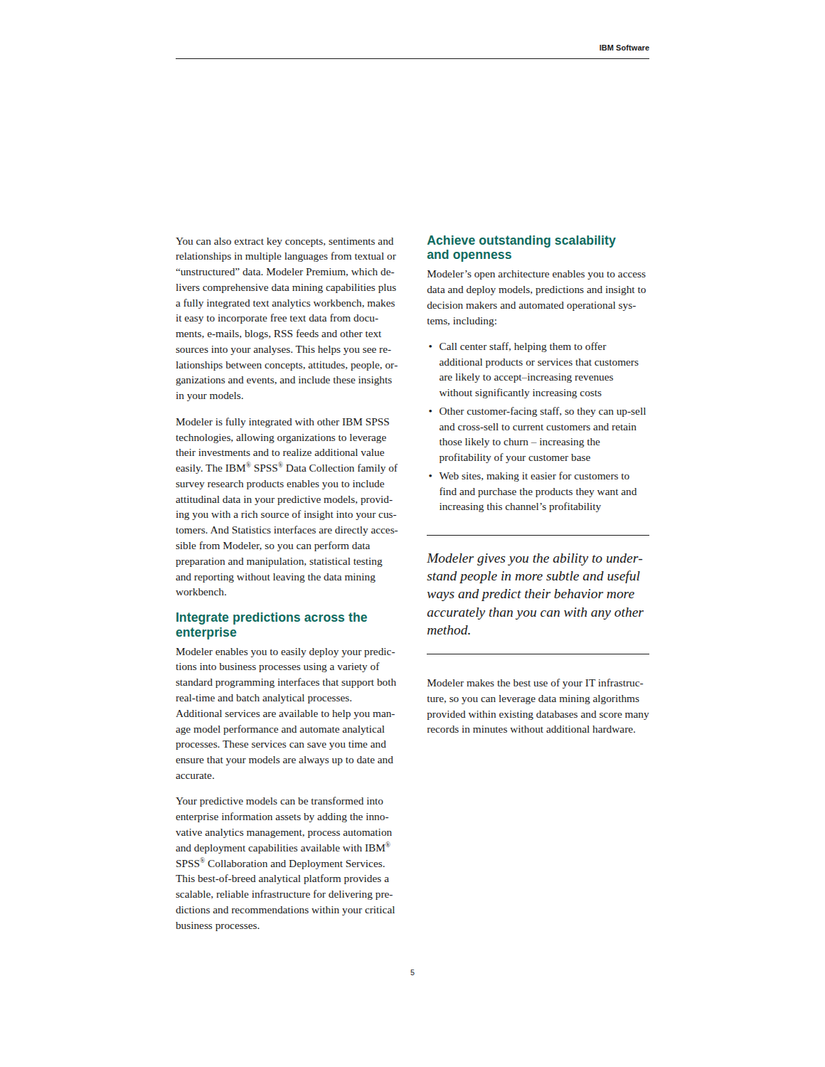IBM Software
You can also extract key concepts, sentiments and relationships in multiple languages from textual or “unstructured” data. Modeler Premium, which delivers comprehensive data mining capabilities plus a fully integrated text analytics workbench, makes it easy to incorporate free text data from documents, e-mails, blogs, RSS feeds and other text sources into your analyses. This helps you see relationships between concepts, attitudes, people, organizations and events, and include these insights in your models.
Modeler is fully integrated with other IBM SPSS technologies, allowing organizations to leverage their investments and to realize additional value easily. The IBM® SPSS® Data Collection family of survey research products enables you to include attitudinal data in your predictive models, providing you with a rich source of insight into your customers. And Statistics interfaces are directly accessible from Modeler, so you can perform data preparation and manipulation, statistical testing and reporting without leaving the data mining workbench.
Integrate predictions across the enterprise
Modeler enables you to easily deploy your predictions into business processes using a variety of standard programming interfaces that support both real-time and batch analytical processes. Additional services are available to help you manage model performance and automate analytical processes. These services can save you time and ensure that your models are always up to date and accurate.
Your predictive models can be transformed into enterprise information assets by adding the innovative analytics management, process automation and deployment capabilities available with IBM® SPSS® Collaboration and Deployment Services. This best-of-breed analytical platform provides a scalable, reliable infrastructure for delivering predictions and recommendations within your critical business processes.
Achieve outstanding scalability
and openness
Modeler’s open architecture enables you to access data and deploy models, predictions and insight to decision makers and automated operational systems, including:
Call center staff, helping them to offer additional products or services that customers are likely to accept–increasing revenues without significantly increasing costs
Other customer-facing staff, so they can up-sell and cross-sell to current customers and retain those likely to churn – increasing the profitability of your customer base
Web sites, making it easier for customers to find and purchase the products they want and increasing this channel’s profitability
Modeler gives you the ability to understand people in more subtle and useful ways and predict their behavior more accurately than you can with any other method.
Modeler makes the best use of your IT infrastructure, so you can leverage data mining algorithms provided within existing databases and score many records in minutes without additional hardware.
5